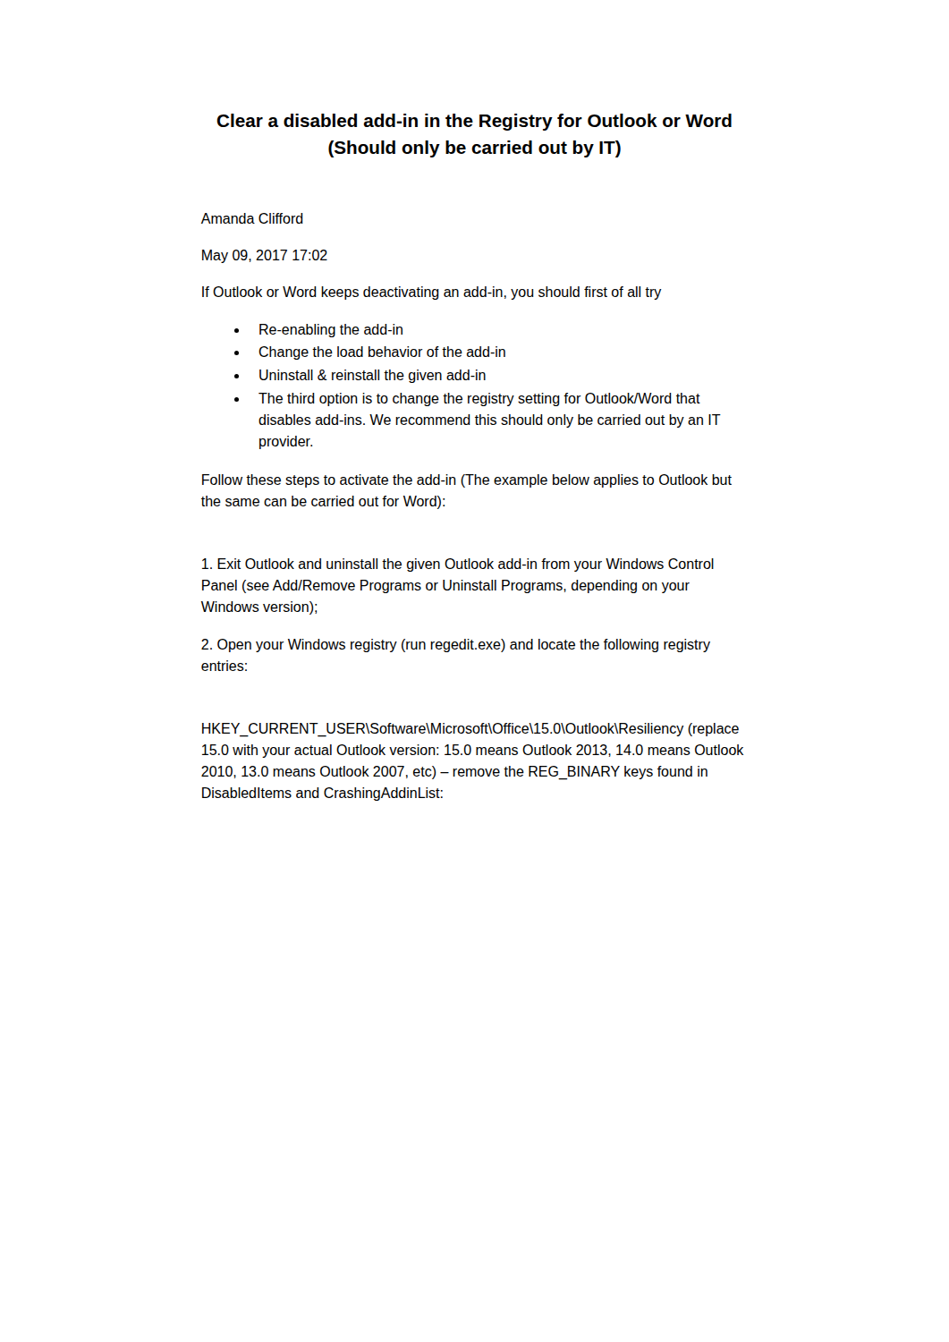Clear a disabled add-in in the Registry for Outlook or Word (Should only be carried out by IT)
Amanda Clifford
May 09, 2017 17:02
If Outlook or Word keeps deactivating an add-in, you should first of all try
Re-enabling the add-in
Change the load behavior of the add-in
Uninstall & reinstall the given add-in
The third option is to change the registry setting for Outlook/Word that disables add-ins. We recommend this should only be carried out by an IT provider.
Follow these steps to activate the add-in (The example below applies to Outlook but the same can be carried out for Word):
1. Exit Outlook and uninstall the given Outlook add-in from your Windows Control Panel (see Add/Remove Programs or Uninstall Programs, depending on your Windows version);
2. Open your Windows registry (run regedit.exe) and locate the following registry entries:
HKEY_CURRENT_USER\Software\Microsoft\Office\15.0\Outlook\Resiliency (replace 15.0 with your actual Outlook version: 15.0 means Outlook 2013, 14.0 means Outlook 2010, 13.0 means Outlook 2007, etc) – remove the REG_BINARY keys found in DisabledItems and CrashingAddinList: